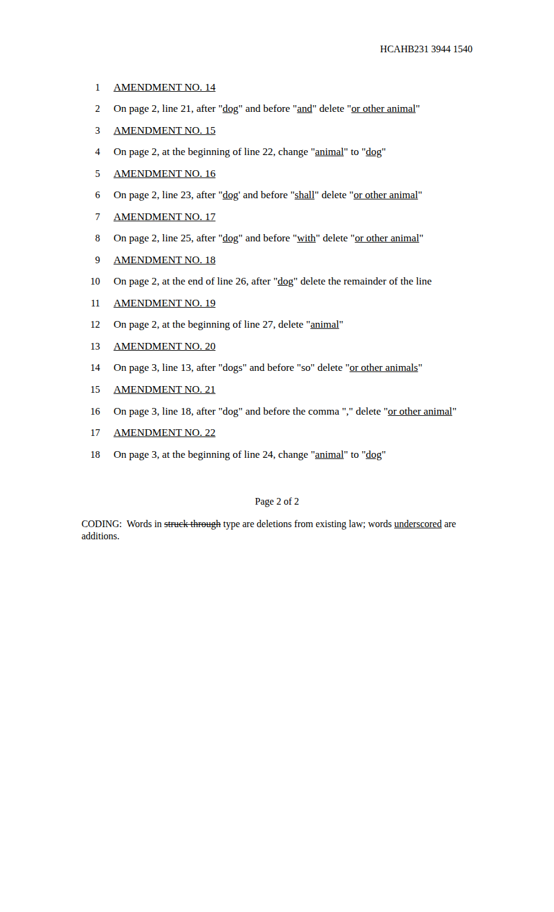HCAHB231 3944 1540
AMENDMENT NO. 14
On page 2, line 21, after "dog" and before "and" delete "or other animal"
AMENDMENT NO. 15
On page 2, at the beginning of line 22, change "animal" to "dog"
AMENDMENT NO. 16
On page 2, line 23, after "dog' and before "shall" delete "or other animal"
AMENDMENT NO. 17
On page 2, line 25, after "dog" and before "with" delete "or other animal"
AMENDMENT NO. 18
On page 2, at the end of line 26, after "dog" delete the remainder of the line
AMENDMENT NO. 19
On page 2, at the beginning of line 27, delete "animal"
AMENDMENT NO. 20
On page 3, line 13, after "dogs" and before "so" delete "or other animals"
AMENDMENT NO. 21
On page 3, line 18, after "dog" and before the comma "," delete "or other animal"
AMENDMENT NO. 22
On page 3, at the beginning of line 24, change "animal" to "dog"
Page 2 of 2
CODING: Words in struck through type are deletions from existing law; words underscored are additions.